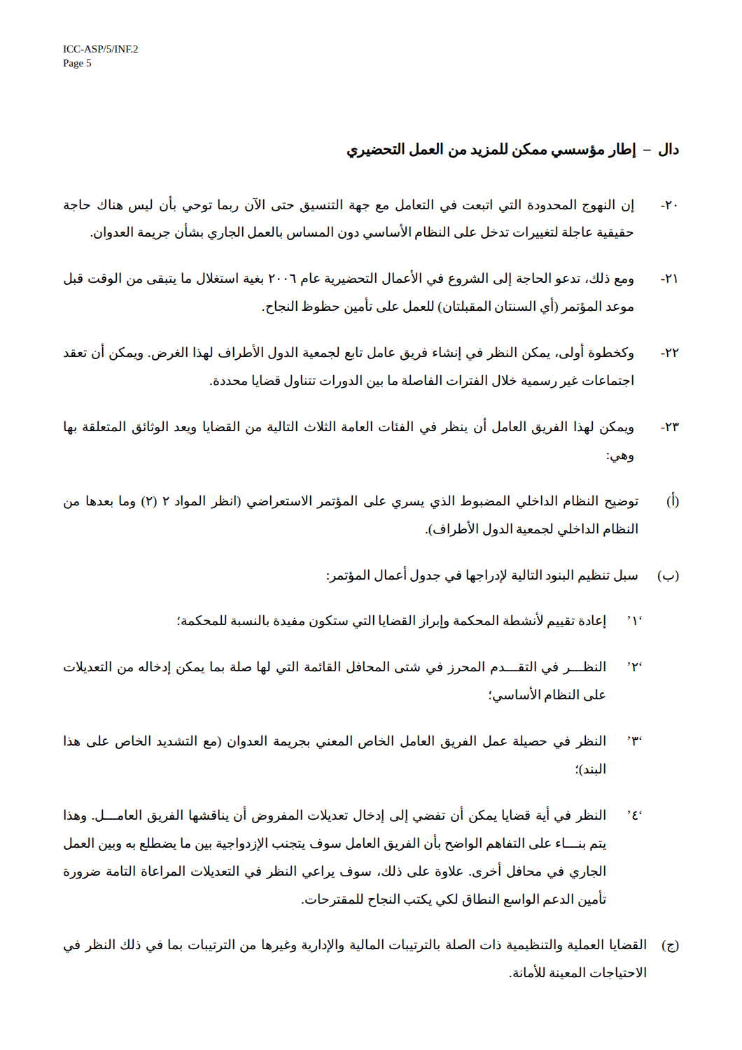ICC-ASP/5/INF.2
Page 5
دال – إطار مؤسسي ممكن للمزيد من العمل التحضيري
٢٠-
إن النهوج المحدودة التي اتبعت في التعامل مع جهة التنسيق حتى الآن ربما توحي بأن ليس هناك حاجة حقيقية عاجلة لتغييرات تدخل على النظام الأساسي دون المساس بالعمل الجاري بشأن جريمة العدوان.
٢١-
ومع ذلك، تدعو الحاجة إلى الشروع في الأعمال التحضيرية عام ٢٠٠٦ بغية استغلال ما يتبقى من الوقت قبل موعد المؤتمر (أي السنتان المقبلتان) للعمل على تأمين حظوظ النجاح.
٢٢-
وكخطوة أولى، يمكن النظر في إنشاء فريق عامل تابع لجمعية الدول الأطراف لهذا الغرض. ويمكن أن تعقد اجتماعات غير رسمية خلال الفترات الفاصلة ما بين الدورات تتناول قضايا محددة.
٢٣-
ويمكن لهذا الفريق العامل أن ينظر في الفئات العامة الثلاث التالية من القضايا ويعد الوثائق المتعلقة بها وهي:
(أ)
توضيح النظام الداخلي المضبوط الذي يسري على المؤتمر الاستعراضي (انظر المواد ٢ (٢) وما بعدها من النظام الداخلي لجمعية الدول الأطراف).
(ب)
سبل تنظيم البنود التالية لإدراجها في جدول أعمال المؤتمر:
‘١’
إعادة تقييم لأنشطة المحكمة وإبراز القضايا التي ستكون مفيدة بالنسبة للمحكمة؛
‘٢’
النظـــر في التقـــدم المحرز في شتى المحافل القائمة التي لها صلة بما يمكن إدخاله من التعديلات على النظام الأساسي؛
‘٣’
النظر في حصيلة عمل الفريق العامل الخاص المعني بجريمة العدوان (مع التشديد الخاص على هذا البند)؛
‘٤’
النظر في أية قضايا يمكن أن تفضي إلى إدخال تعديلات المفروض أن يناقشها الفريق العامـــل. وهذا يتم بنـــاء على التفاهم الواضح بأن الفريق العامل سوف يتجنب الإزدواجية بين ما يضطلع به وبين العمل الجاري في محافل أخرى. علاوة على ذلك، سوف يراعي النظر في التعديلات المراعاة التامة ضرورة تأمين الدعم الواسع النطاق لكي يكتب النجاح للمقترحات.
(ج)
القضايا العملية والتنظيمية ذات الصلة بالترتيبات المالية والإدارية وغيرها من الترتيبات بما في ذلك النظر في الاحتياجات المعينة للأمانة.